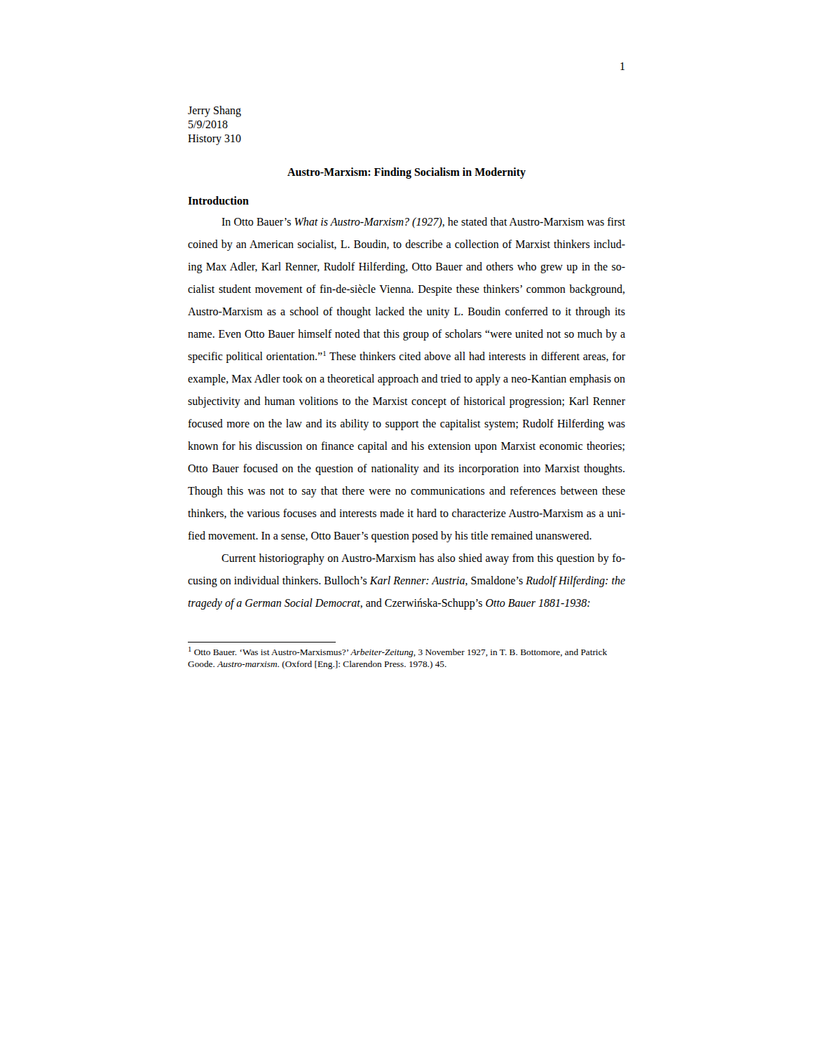1
Jerry Shang
5/9/2018
History 310
Austro-Marxism: Finding Socialism in Modernity
Introduction
In Otto Bauer’s What is Austro-Marxism? (1927), he stated that Austro-Marxism was first coined by an American socialist, L. Boudin, to describe a collection of Marxist thinkers including Max Adler, Karl Renner, Rudolf Hilferding, Otto Bauer and others who grew up in the socialist student movement of fin-de-siècle Vienna. Despite these thinkers’ common background, Austro-Marxism as a school of thought lacked the unity L. Boudin conferred to it through its name. Even Otto Bauer himself noted that this group of scholars “were united not so much by a specific political orientation.”1 These thinkers cited above all had interests in different areas, for example, Max Adler took on a theoretical approach and tried to apply a neo-Kantian emphasis on subjectivity and human volitions to the Marxist concept of historical progression; Karl Renner focused more on the law and its ability to support the capitalist system; Rudolf Hilferding was known for his discussion on finance capital and his extension upon Marxist economic theories; Otto Bauer focused on the question of nationality and its incorporation into Marxist thoughts. Though this was not to say that there were no communications and references between these thinkers, the various focuses and interests made it hard to characterize Austro-Marxism as a unified movement. In a sense, Otto Bauer’s question posed by his title remained unanswered.
Current historiography on Austro-Marxism has also shied away from this question by focusing on individual thinkers. Bulloch’s Karl Renner: Austria, Smaldone’s Rudolf Hilferding: the tragedy of a German Social Democrat, and Czerwińska-Schupp’s Otto Bauer 1881-1938:
1 Otto Bauer. ‘Was ist Austro-Marxismus?’ Arbeiter-Zeitung, 3 November 1927, in T. B. Bottomore, and Patrick Goode. Austro-marxism. (Oxford [Eng.]: Clarendon Press. 1978.) 45.